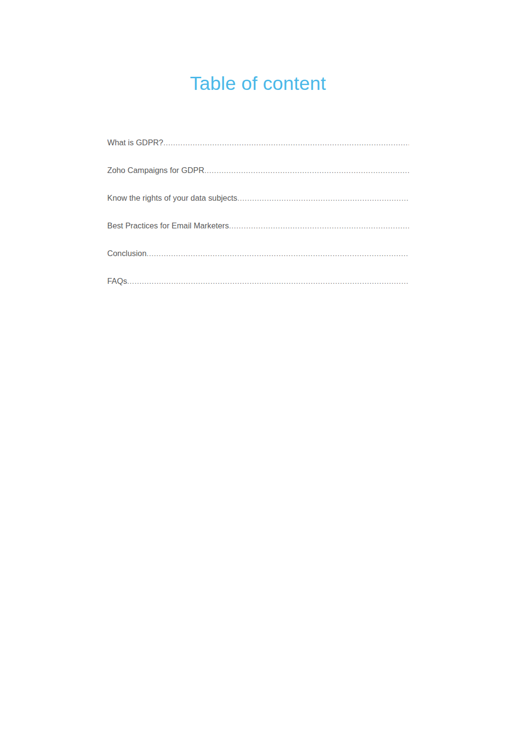Table of content
What is GDPR?................................................................................................................. 01
Zoho Campaigns for GDPR........................................................................................... 03
Know the rights of your data subjects.......................................................................... 07
Best Practices for Email Marketers................................................................................ 08
Conclusion......................................................................................................................... 10
FAQs.................................................................................................................................. 10